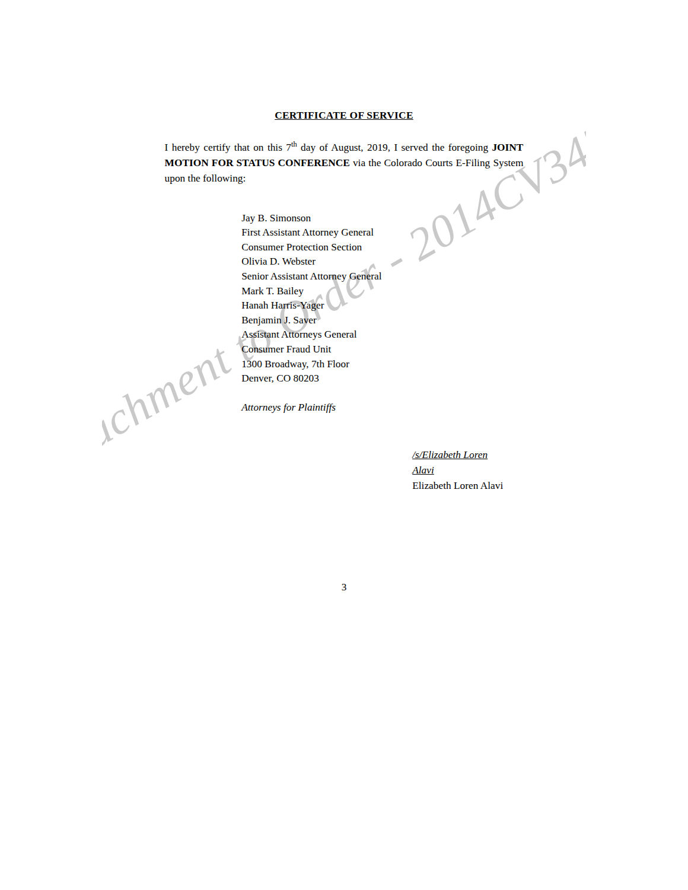Attachment to Order - 2014CV34530
CERTIFICATE OF SERVICE
I hereby certify that on this 7th day of August, 2019, I served the foregoing JOINT MOTION FOR STATUS CONFERENCE via the Colorado Courts E-Filing System upon the following:
Jay B. Simonson
First Assistant Attorney General
Consumer Protection Section
Olivia D. Webster
Senior Assistant Attorney General
Mark T. Bailey
Hanah Harris-Yager
Benjamin J. Saver
Assistant Attorneys General
Consumer Fraud Unit
1300 Broadway, 7th Floor
Denver, CO 80203
Attorneys for Plaintiffs
/s/Elizabeth Loren Alavi Elizabeth Loren Alavi
3